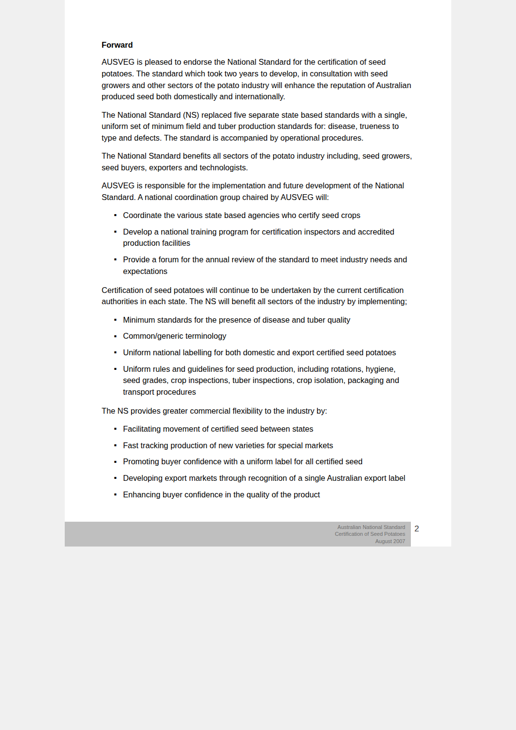Forward
AUSVEG is pleased to endorse the National Standard for the certification of seed potatoes. The standard which took two years to develop, in consultation with seed growers and other sectors of the potato industry will enhance the reputation of Australian produced seed both domestically and internationally.
The National Standard (NS) replaced five separate state based standards with a single, uniform set of minimum field and tuber production standards for: disease, trueness to type and defects. The standard is accompanied by operational procedures.
The National Standard benefits all sectors of the potato industry including, seed growers, seed buyers, exporters and technologists.
AUSVEG is responsible for the implementation and future development of the National Standard. A national coordination group chaired by AUSVEG will:
Coordinate the various state based agencies who certify seed crops
Develop a national training program for certification inspectors and accredited production facilities
Provide a forum for the annual review of the standard to meet industry needs and expectations
Certification of seed potatoes will continue to be undertaken by the current certification authorities in each state. The NS will benefit all sectors of the industry by implementing;
Minimum standards for the presence of disease and tuber quality
Common/generic terminology
Uniform national labelling for both domestic and export certified seed potatoes
Uniform rules and guidelines for seed production, including rotations, hygiene, seed grades, crop inspections, tuber inspections, crop isolation, packaging and transport procedures
The NS provides greater commercial flexibility to the industry by:
Facilitating movement of certified seed between states
Fast tracking production of new varieties for special markets
Promoting buyer confidence with a uniform label for all certified seed
Developing export markets through recognition of a single Australian export label
Enhancing buyer confidence in the quality of the product
Australian National Standard
Certification of Seed Potatoes
August 2007
2